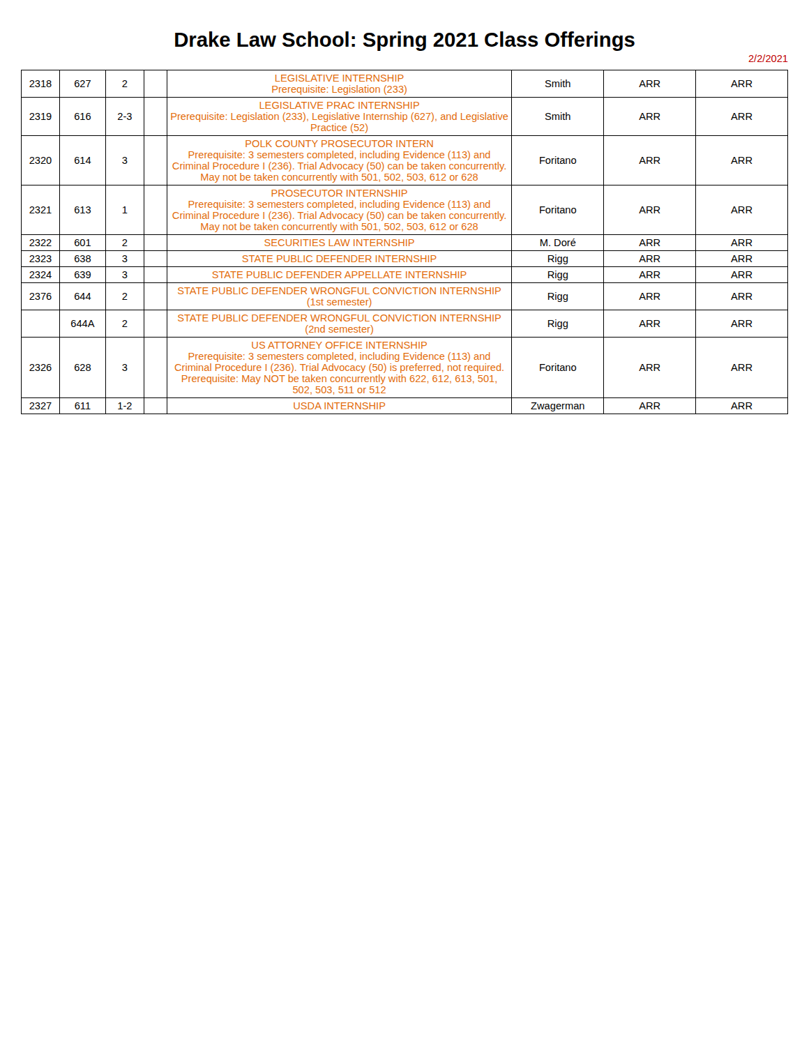Drake Law School: Spring 2021 Class Offerings
2/2/2021
| 2318 | 627 | 2 | | LEGISLATIVE INTERNSHIP Prerequisite: Legislation (233) | Smith | ARR | ARR |
| 2319 | 616 | 2-3 | | LEGISLATIVE PRAC INTERNSHIP Prerequisite: Legislation (233), Legislative Internship (627), and Legislative Practice (52) | Smith | ARR | ARR |
| 2320 | 614 | 3 | | POLK COUNTY PROSECUTOR INTERN Prerequisite: 3 semesters completed, including Evidence (113) and Criminal Procedure I (236). Trial Advocacy (50) can be taken concurrently. May not be taken concurrently with 501, 502, 503, 612 or 628 | Foritano | ARR | ARR |
| 2321 | 613 | 1 | | PROSECUTOR INTERNSHIP Prerequisite: 3 semesters completed, including Evidence (113) and Criminal Procedure I (236). Trial Advocacy (50) can be taken concurrently. May not be taken concurrently with 501, 502, 503, 612 or 628 | Foritano | ARR | ARR |
| 2322 | 601 | 2 | | SECURITIES LAW INTERNSHIP | M. Doré | ARR | ARR |
| 2323 | 638 | 3 | | STATE PUBLIC DEFENDER INTERNSHIP | Rigg | ARR | ARR |
| 2324 | 639 | 3 | | STATE PUBLIC DEFENDER APPELLATE INTERNSHIP | Rigg | ARR | ARR |
| 2376 | 644 | 2 | | STATE PUBLIC DEFENDER WRONGFUL CONVICTION INTERNSHIP (1st semester) | Rigg | ARR | ARR |
| | 644A | 2 | | STATE PUBLIC DEFENDER WRONGFUL CONVICTION INTERNSHIP (2nd semester) | Rigg | ARR | ARR |
| 2326 | 628 | 3 | | US ATTORNEY OFFICE INTERNSHIP Prerequisite: 3 semesters completed, including Evidence (113) and Criminal Procedure I (236). Trial Advocacy (50) is preferred, not required. Prerequisite: May NOT be taken concurrently with 622, 612, 613, 501, 502, 503, 511 or 512 | Foritano | ARR | ARR |
| 2327 | 611 | 1-2 | | USDA INTERNSHIP | Zwagerman | ARR | ARR |